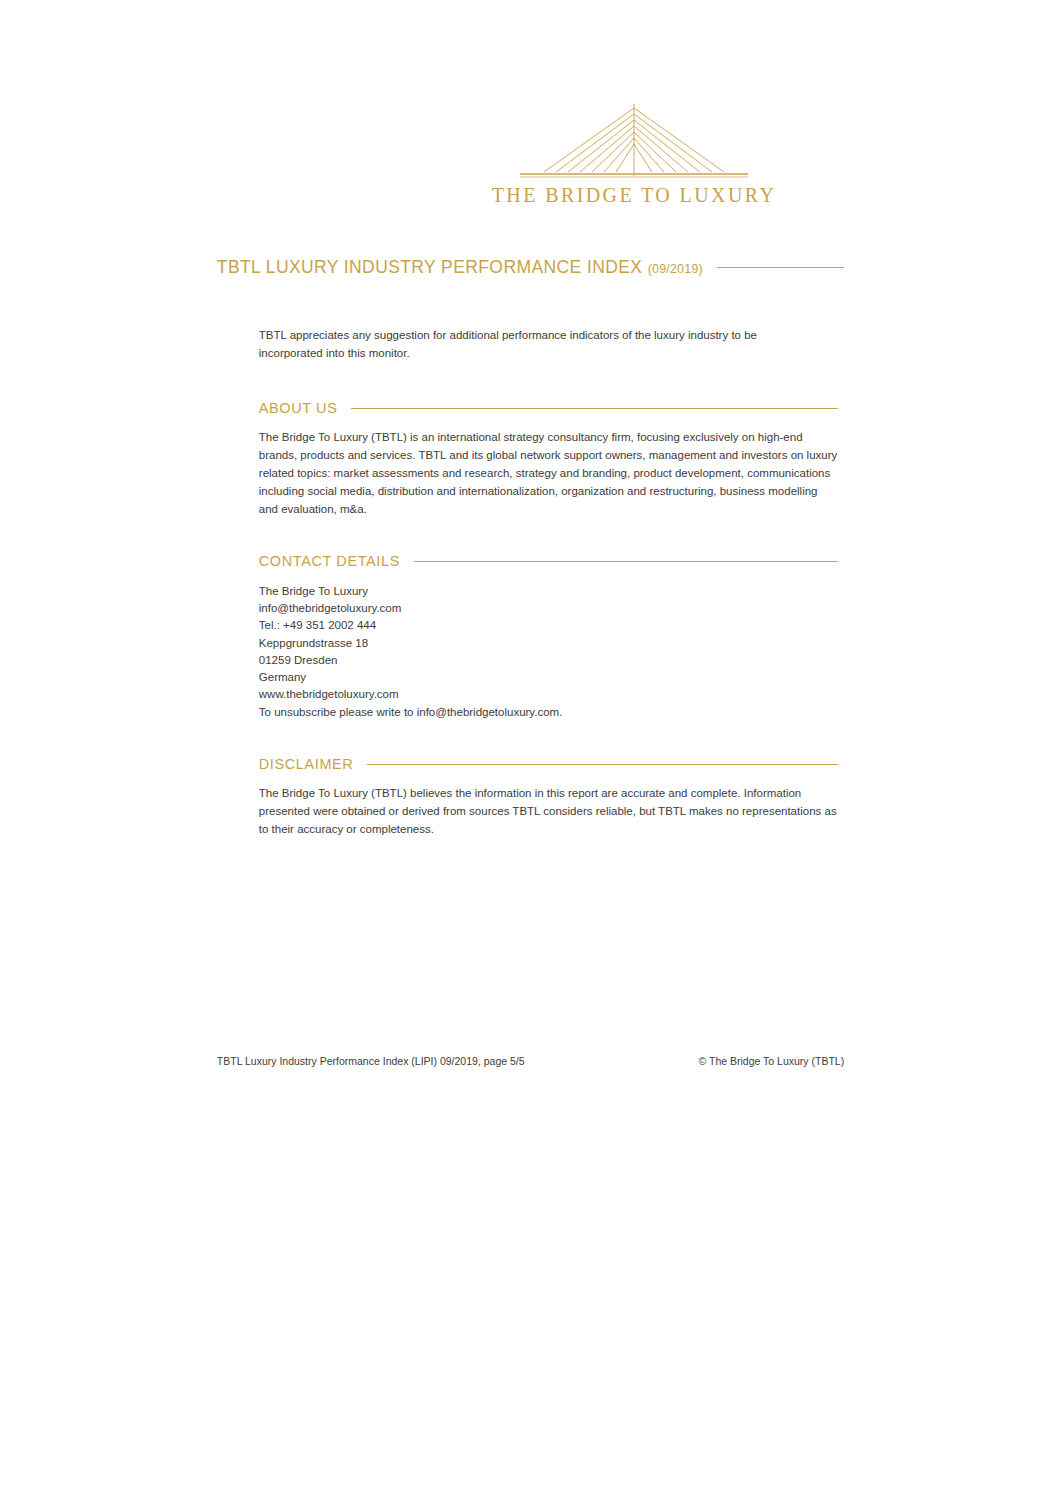THE BRIDGE TO LUXURY
TBTL LUXURY INDUSTRY PERFORMANCE INDEX (09/2019)
TBTL appreciates any suggestion for additional performance indicators of the luxury industry to be incorporated into this monitor.
ABOUT US
The Bridge To Luxury (TBTL) is an international strategy consultancy firm, focusing exclusively on high-end brands, products and services. TBTL and its global network support owners, management and investors on luxury related topics: market assessments and research, strategy and branding, product development, communications including social media, distribution and internationalization, organization and restructuring, business modelling and evaluation, m&a.
CONTACT DETAILS
The Bridge To Luxury
info@thebridgetoluxury.com
Tel.: +49 351 2002 444
Keppgrundstrasse 18
01259 Dresden
Germany
www.thebridgetoluxury.com
To unsubscribe please write to info@thebridgetoluxury.com.
DISCLAIMER
The Bridge To Luxury (TBTL) believes the information in this report are accurate and complete. Information presented were obtained or derived from sources TBTL considers reliable, but TBTL makes no representations as to their accuracy or completeness.
TBTL Luxury Industry Performance Index (LIPI) 09/2019, page 5/5
© The Bridge To Luxury (TBTL)